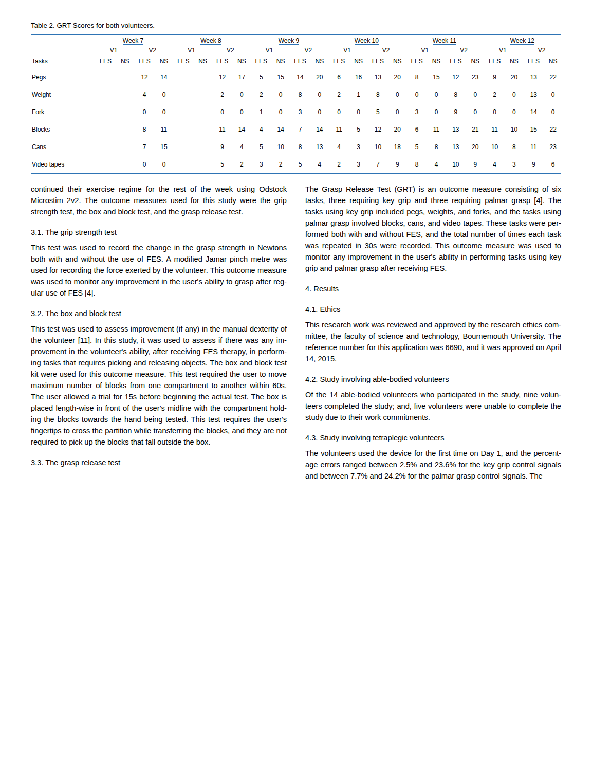Table 2. GRT Scores for both volunteers.
| | Week 7 | Week 8 | Week 9 | Week 10 | Week 11 | Week 12 |
| --- | --- | --- | --- | --- | --- | --- |
| | V1 | V2 | V1 | V2 | V1 | V2 | V1 | V2 | V1 | V2 | V1 | V2 |
| Tasks | FES | NS | FES | NS | FES | NS | FES | NS | FES | NS | FES | NS | FES | NS | FES | NS | FES | NS | FES | NS | FES | NS | FES | NS |
| Pegs | | | 12 | 14 | | | 12 | 17 | 5 | 15 | 14 | 20 | 6 | 16 | 13 | 20 | 8 | 15 | 12 | 23 | 9 | 20 | 13 | 22 |
| Weight | | | 4 | 0 | | | 2 | 0 | 2 | 0 | 8 | 0 | 2 | 1 | 8 | 0 | 0 | 0 | 8 | 0 | 2 | 0 | 13 | 0 |
| Fork | | | 0 | 0 | | | 0 | 0 | 1 | 0 | 3 | 0 | 0 | 0 | 5 | 0 | 3 | 0 | 9 | 0 | 0 | 0 | 14 | 0 |
| Blocks | | | 8 | 11 | | | 11 | 14 | 4 | 14 | 7 | 14 | 11 | 5 | 12 | 20 | 6 | 11 | 13 | 21 | 11 | 10 | 15 | 22 |
| Cans | | | 7 | 15 | | | 9 | 4 | 5 | 10 | 8 | 13 | 4 | 3 | 10 | 18 | 5 | 8 | 13 | 20 | 10 | 8 | 11 | 23 |
| Video tapes | | | 0 | 0 | | | 5 | 2 | 3 | 2 | 5 | 4 | 2 | 3 | 7 | 9 | 8 | 4 | 10 | 9 | 4 | 3 | 9 | 6 |
continued their exercise regime for the rest of the week using Odstock Microstim 2v2. The outcome measures used for this study were the grip strength test, the box and block test, and the grasp release test.
3.1. The grip strength test
This test was used to record the change in the grasp strength in Newtons both with and without the use of FES. A modified Jamar pinch metre was used for recording the force exerted by the volunteer. This outcome measure was used to monitor any improvement in the user's ability to grasp after regular use of FES [4].
3.2. The box and block test
This test was used to assess improvement (if any) in the manual dexterity of the volunteer [11]. In this study, it was used to assess if there was any improvement in the volunteer's ability, after receiving FES therapy, in performing tasks that requires picking and releasing objects. The box and block test kit were used for this outcome measure. This test required the user to move maximum number of blocks from one compartment to another within 60s. The user allowed a trial for 15s before beginning the actual test. The box is placed length-wise in front of the user's midline with the compartment holding the blocks towards the hand being tested. This test requires the user's fingertips to cross the partition while transferring the blocks, and they are not required to pick up the blocks that fall outside the box.
3.3. The grasp release test
The Grasp Release Test (GRT) is an outcome measure consisting of six tasks, three requiring key grip and three requiring palmar grasp [4]. The tasks using key grip included pegs, weights, and forks, and the tasks using palmar grasp involved blocks, cans, and video tapes. These tasks were performed both with and without FES, and the total number of times each task was repeated in 30s were recorded. This outcome measure was used to monitor any improvement in the user's ability in performing tasks using key grip and palmar grasp after receiving FES.
4. Results
4.1. Ethics
This research work was reviewed and approved by the research ethics committee, the faculty of science and technology, Bournemouth University. The reference number for this application was 6690, and it was approved on April 14, 2015.
4.2. Study involving able-bodied volunteers
Of the 14 able-bodied volunteers who participated in the study, nine volunteers completed the study; and, five volunteers were unable to complete the study due to their work commitments.
4.3. Study involving tetraplegic volunteers
The volunteers used the device for the first time on Day 1, and the percentage errors ranged between 2.5% and 23.6% for the key grip control signals and between 7.7% and 24.2% for the palmar grasp control signals. The